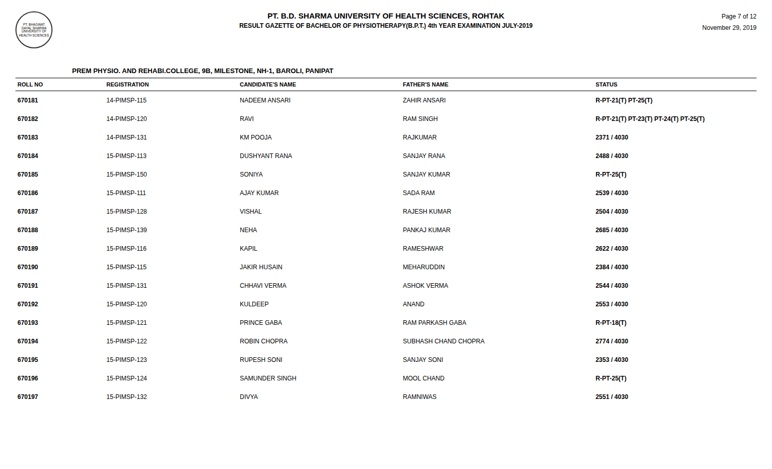PT. BHAGWAT DAYAL SHARMA
UNIVERSITY OF HEALTH SCIENCES
Page 7 of 12
November 29, 2019
PT. B.D. SHARMA UNIVERSITY OF HEALTH SCIENCES, ROHTAK
RESULT GAZETTE OF BACHELOR OF PHYSIOTHERAPY(B.P.T.) 4th YEAR EXAMINATION JULY-2019
PREM PHYSIO. AND REHABI.COLLEGE, 9B, MILESTONE, NH-1, BAROLI, PANIPAT
| ROLL NO | REGISTRATION | CANDIDATE'S NAME | FATHER'S NAME | STATUS |
| --- | --- | --- | --- | --- |
| 670181 | 14-PIMSP-115 | NADEEM ANSARI | ZAHIR ANSARI | R-PT-21(T) PT-25(T) |
| 670182 | 14-PIMSP-120 | RAVI | RAM SINGH | R-PT-21(T) PT-23(T) PT-24(T) PT-25(T) |
| 670183 | 14-PIMSP-131 | KM POOJA | RAJKUMAR | 2371 / 4030 |
| 670184 | 15-PIMSP-113 | DUSHYANT RANA | SANJAY RANA | 2488 / 4030 |
| 670185 | 15-PIMSP-150 | SONIYA | SANJAY KUMAR | R-PT-25(T) |
| 670186 | 15-PIMSP-111 | AJAY KUMAR | SADA RAM | 2539 / 4030 |
| 670187 | 15-PIMSP-128 | VISHAL | RAJESH KUMAR | 2504 / 4030 |
| 670188 | 15-PIMSP-139 | NEHA | PANKAJ KUMAR | 2685 / 4030 |
| 670189 | 15-PIMSP-116 | KAPIL | RAMESHWAR | 2622 / 4030 |
| 670190 | 15-PIMSP-115 | JAKIR HUSAIN | MEHARUDDIN | 2384 / 4030 |
| 670191 | 15-PIMSP-131 | CHHAVI VERMA | ASHOK VERMA | 2544 / 4030 |
| 670192 | 15-PIMSP-120 | KULDEEP | ANAND | 2553 / 4030 |
| 670193 | 15-PIMSP-121 | PRINCE GABA | RAM PARKASH GABA | R-PT-18(T) |
| 670194 | 15-PIMSP-122 | ROBIN CHOPRA | SUBHASH CHAND CHOPRA | 2774 / 4030 |
| 670195 | 15-PIMSP-123 | RUPESH SONI | SANJAY SONI | 2353 / 4030 |
| 670196 | 15-PIMSP-124 | SAMUNDER SINGH | MOOL CHAND | R-PT-25(T) |
| 670197 | 15-PIMSP-132 | DIVYA | RAMNIWAS | 2551 / 4030 |